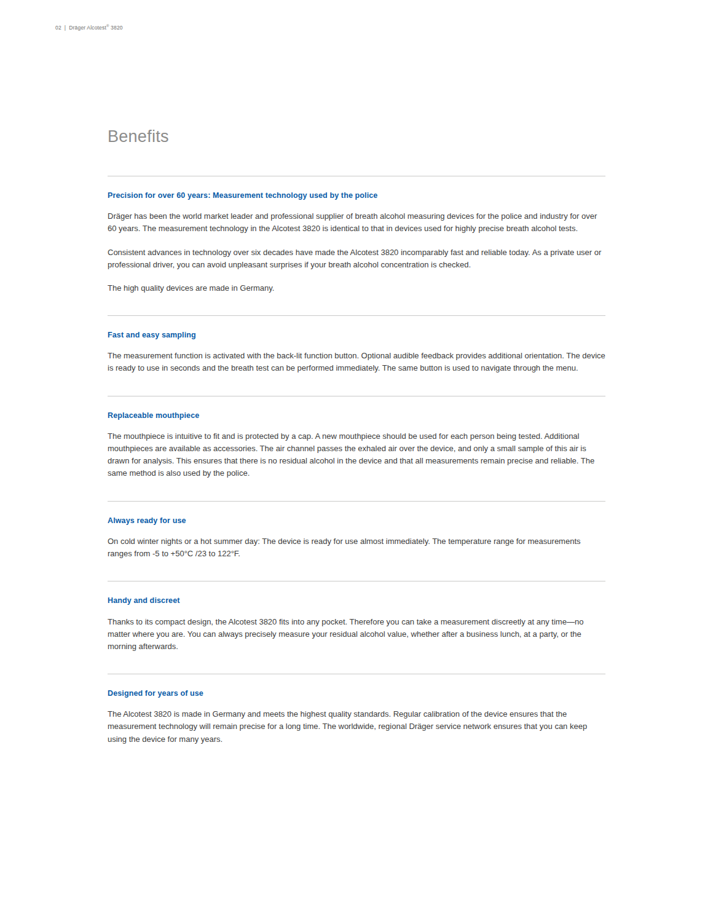02 | Dräger Alcotest® 3820
Benefits
Precision for over 60 years: Measurement technology used by the police
Dräger has been the world market leader and professional supplier of breath alcohol measuring devices for the police and industry for over 60 years. The measurement technology in the Alcotest 3820 is identical to that in devices used for highly precise breath alcohol tests.
Consistent advances in technology over six decades have made the Alcotest 3820 incomparably fast and reliable today. As a private user or professional driver, you can avoid unpleasant surprises if your breath alcohol concentration is checked.
The high quality devices are made in Germany.
Fast and easy sampling
The measurement function is activated with the back-lit function button. Optional audible feedback provides additional orientation. The device is ready to use in seconds and the breath test can be performed immediately. The same button is used to navigate through the menu.
Replaceable mouthpiece
The mouthpiece is intuitive to fit and is protected by a cap. A new mouthpiece should be used for each person being tested. Additional mouthpieces are available as accessories. The air channel passes the exhaled air over the device, and only a small sample of this air is drawn for analysis. This ensures that there is no residual alcohol in the device and that all measurements remain precise and reliable. The same method is also used by the police.
Always ready for use
On cold winter nights or a hot summer day: The device is ready for use almost immediately. The temperature range for measurements ranges from -5 to +50°C /23 to 122°F.
Handy and discreet
Thanks to its compact design, the Alcotest 3820 fits into any pocket. Therefore you can take a measurement discreetly at any time—no matter where you are. You can always precisely measure your residual alcohol value, whether after a business lunch, at a party, or the morning afterwards.
Designed for years of use
The Alcotest 3820 is made in Germany and meets the highest quality standards. Regular calibration of the device ensures that the measurement technology will remain precise for a long time. The worldwide, regional Dräger service network ensures that you can keep using the device for many years.